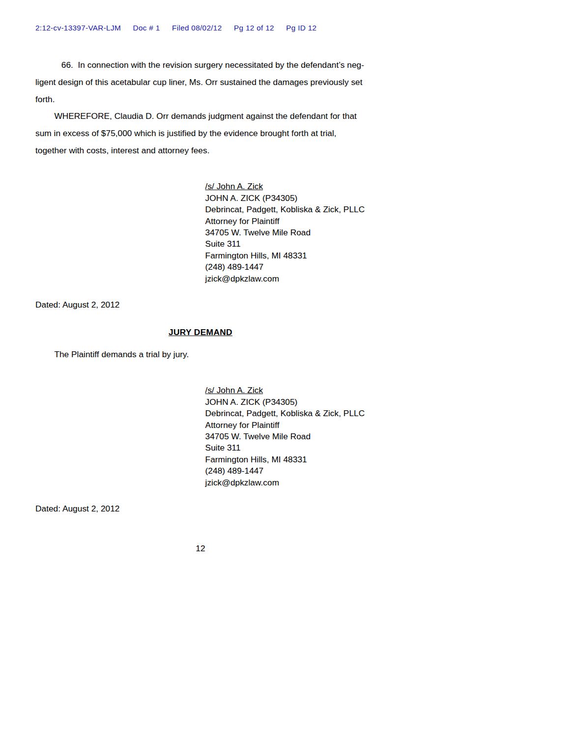2:12-cv-13397-VAR-LJM Doc # 1 Filed 08/02/12 Pg 12 of 12 Pg ID 12
66. In connection with the revision surgery necessitated by the defendant’s neg-
ligent design of this acetabular cup liner, Ms. Orr sustained the damages previously set
forth.
WHEREFORE, Claudia D. Orr demands judgment against the defendant for that
sum in excess of $75,000 which is justified by the evidence brought forth at trial,
together with costs, interest and attorney fees.
/s/ John A. Zick
JOHN A. ZICK (P34305)
Debrincat, Padgett, Kobliska & Zick, PLLC
Attorney for Plaintiff
34705 W. Twelve Mile Road
Suite 311
Farmington Hills, MI 48331
(248) 489-1447
jzick@dpkzlaw.com
Dated: August 2, 2012
JURY DEMAND
The Plaintiff demands a trial by jury.
/s/ John A. Zick
JOHN A. ZICK (P34305)
Debrincat, Padgett, Kobliska & Zick, PLLC
Attorney for Plaintiff
34705 W. Twelve Mile Road
Suite 311
Farmington Hills, MI 48331
(248) 489-1447
jzick@dpkzlaw.com
Dated: August 2, 2012
12